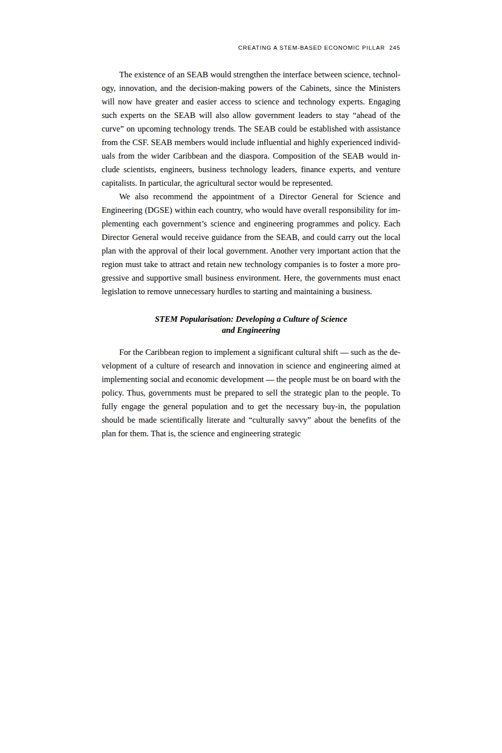CREATING A STEM-BASED ECONOMIC PILLAR 245
The existence of an SEAB would strengthen the interface between science, technology, innovation, and the decision-making powers of the Cabinets, since the Ministers will now have greater and easier access to science and technology experts. Engaging such experts on the SEAB will also allow government leaders to stay “ahead of the curve” on upcoming technology trends. The SEAB could be established with assistance from the CSF. SEAB members would include influential and highly experienced individuals from the wider Caribbean and the diaspora. Composition of the SEAB would include scientists, engineers, business technology leaders, finance experts, and venture capitalists. In particular, the agricultural sector would be represented.
We also recommend the appointment of a Director General for Science and Engineering (DGSE) within each country, who would have overall responsibility for implementing each government’s science and engineering programmes and policy. Each Director General would receive guidance from the SEAB, and could carry out the local plan with the approval of their local government. Another very important action that the region must take to attract and retain new technology companies is to foster a more progressive and supportive small business environment. Here, the governments must enact legislation to remove unnecessary hurdles to starting and maintaining a business.
STEM Popularisation: Developing a Culture of Science
and Engineering
For the Caribbean region to implement a significant cultural shift — such as the development of a culture of research and innovation in science and engineering aimed at implementing social and economic development — the people must be on board with the policy. Thus, governments must be prepared to sell the strategic plan to the people. To fully engage the general population and to get the necessary buy-in, the population should be made scientifically literate and “culturally savvy” about the benefits of the plan for them. That is, the science and engineering strategic